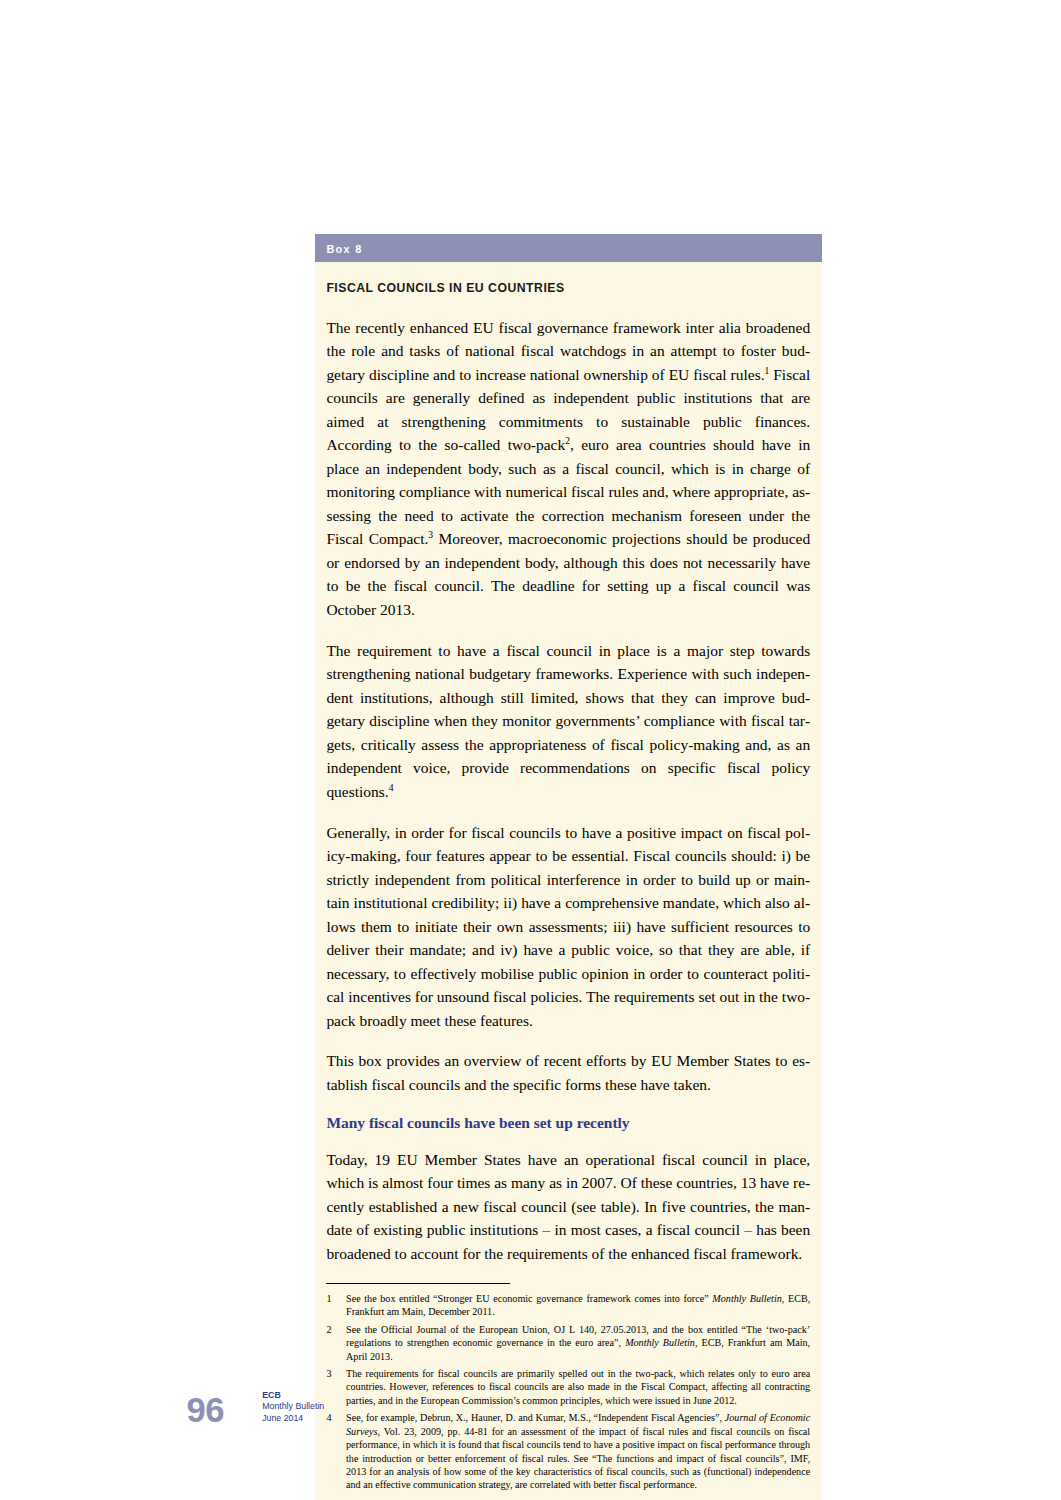Box 8
FISCAL COUNCILS IN EU COUNTRIES
The recently enhanced EU fiscal governance framework inter alia broadened the role and tasks of national fiscal watchdogs in an attempt to foster budgetary discipline and to increase national ownership of EU fiscal rules.1 Fiscal councils are generally defined as independent public institutions that are aimed at strengthening commitments to sustainable public finances. According to the so-called two-pack2, euro area countries should have in place an independent body, such as a fiscal council, which is in charge of monitoring compliance with numerical fiscal rules and, where appropriate, assessing the need to activate the correction mechanism foreseen under the Fiscal Compact.3 Moreover, macroeconomic projections should be produced or endorsed by an independent body, although this does not necessarily have to be the fiscal council. The deadline for setting up a fiscal council was October 2013.
The requirement to have a fiscal council in place is a major step towards strengthening national budgetary frameworks. Experience with such independent institutions, although still limited, shows that they can improve budgetary discipline when they monitor governments’ compliance with fiscal targets, critically assess the appropriateness of fiscal policy-making and, as an independent voice, provide recommendations on specific fiscal policy questions.4
Generally, in order for fiscal councils to have a positive impact on fiscal policy-making, four features appear to be essential. Fiscal councils should: i) be strictly independent from political interference in order to build up or maintain institutional credibility; ii) have a comprehensive mandate, which also allows them to initiate their own assessments; iii) have sufficient resources to deliver their mandate; and iv) have a public voice, so that they are able, if necessary, to effectively mobilise public opinion in order to counteract political incentives for unsound fiscal policies. The requirements set out in the two-pack broadly meet these features.
This box provides an overview of recent efforts by EU Member States to establish fiscal councils and the specific forms these have taken.
Many fiscal councils have been set up recently
Today, 19 EU Member States have an operational fiscal council in place, which is almost four times as many as in 2007. Of these countries, 13 have recently established a new fiscal council (see table). In five countries, the mandate of existing public institutions – in most cases, a fiscal council – has been broadened to account for the requirements of the enhanced fiscal framework.
See the box entitled “Stronger EU economic governance framework comes into force” Monthly Bulletin, ECB, Frankfurt am Main, December 2011.
See the Official Journal of the European Union, OJ L 140, 27.05.2013, and the box entitled “The ‘two-pack’ regulations to strengthen economic governance in the euro area”, Monthly Bulletin, ECB, Frankfurt am Main, April 2013.
The requirements for fiscal councils are primarily spelled out in the two-pack, which relates only to euro area countries. However, references to fiscal councils are also made in the Fiscal Compact, affecting all contracting parties, and in the European Commission’s common principles, which were issued in June 2012.
See, for example, Debrun, X., Hauner, D. and Kumar, M.S., “Independent Fiscal Agencies”, Journal of Economic Surveys, Vol. 23, 2009, pp. 44-81 for an assessment of the impact of fiscal rules and fiscal councils on fiscal performance, in which it is found that fiscal councils tend to have a positive impact on fiscal performance through the introduction or better enforcement of fiscal rules. See “The functions and impact of fiscal councils”, IMF, 2013 for an analysis of how some of the key characteristics of fiscal councils, such as (functional) independence and an effective communication strategy, are correlated with better fiscal performance.
96
ECB
Monthly Bulletin
June 2014